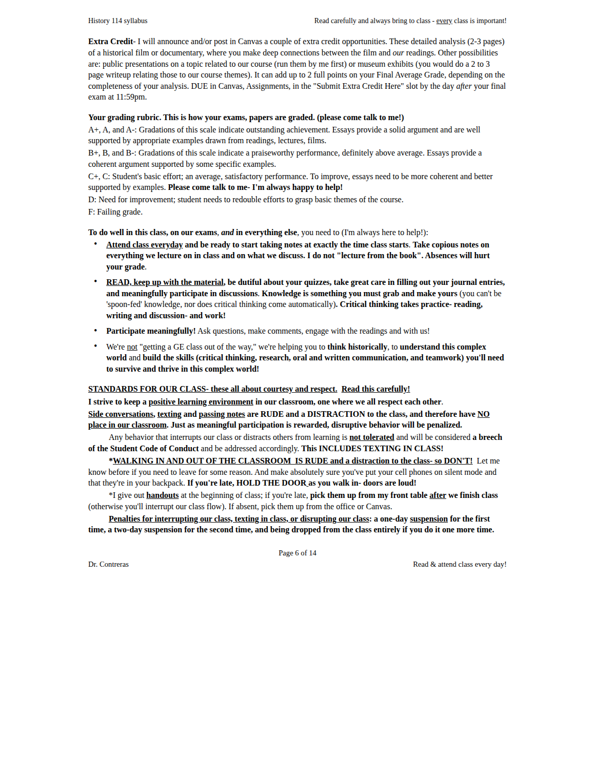History 114 syllabus Read carefully and always bring to class - every class is important!
Extra Credit- I will announce and/or post in Canvas a couple of extra credit opportunities. These detailed analysis (2-3 pages) of a historical film or documentary, where you make deep connections between the film and our readings. Other possibilities are: public presentations on a topic related to our course (run them by me first) or museum exhibits (you would do a 2 to 3 page writeup relating those to our course themes). It can add up to 2 full points on your Final Average Grade, depending on the completeness of your analysis. DUE in Canvas, Assignments, in the "Submit Extra Credit Here" slot by the day after your final exam at 11:59pm.
Your grading rubric. This is how your exams, papers are graded. (please come talk to me!)
A+, A, and A-: Gradations of this scale indicate outstanding achievement. Essays provide a solid argument and are well supported by appropriate examples drawn from readings, lectures, films.
B+, B, and B-: Gradations of this scale indicate a praiseworthy performance, definitely above average. Essays provide a coherent argument supported by some specific examples.
C+, C: Student's basic effort; an average, satisfactory performance. To improve, essays need to be more coherent and better supported by examples. Please come talk to me- I'm always happy to help!
D: Need for improvement; student needs to redouble efforts to grasp basic themes of the course.
F: Failing grade.
To do well in this class, on our exams, and in everything else, you need to (I'm always here to help!):
Attend class everyday and be ready to start taking notes at exactly the time class starts. Take copious notes on everything we lecture on in class and on what we discuss. I do not "lecture from the book". Absences will hurt your grade.
READ, keep up with the material, be dutiful about your quizzes, take great care in filling out your journal entries, and meaningfully participate in discussions. Knowledge is something you must grab and make yours (you can't be 'spoon-fed' knowledge, nor does critical thinking come automatically). Critical thinking takes practice- reading, writing and discussion- and work!
Participate meaningfully! Ask questions, make comments, engage with the readings and with us!
We're not "getting a GE class out of the way," we're helping you to think historically, to understand this complex world and build the skills (critical thinking, research, oral and written communication, and teamwork) you'll need to survive and thrive in this complex world!
STANDARDS FOR OUR CLASS- these all about courtesy and respect. Read this carefully!
I strive to keep a positive learning environment in our classroom, one where we all respect each other.
Side conversations, texting and passing notes are RUDE and a DISTRACTION to the class, and therefore have NO place in our classroom. Just as meaningful participation is rewarded, disruptive behavior will be penalized.
Any behavior that interrupts our class or distracts others from learning is not tolerated and will be considered a breech of the Student Code of Conduct and be addressed accordingly. This INCLUDES TEXTING IN CLASS!
*WALKING IN AND OUT OF THE CLASSROOM IS RUDE and a distraction to the class- so DON'T! Let me know before if you need to leave for some reason. And make absolutely sure you've put your cell phones on silent mode and that they're in your backpack. If you're late, HOLD THE DOOR as you walk in- doors are loud!
*I give out handouts at the beginning of class; if you're late, pick them up from my front table after we finish class (otherwise you'll interrupt our class flow). If absent, pick them up from the office or Canvas.
Penalties for interrupting our class, texting in class, or disrupting our class: a one-day suspension for the first time, a two-day suspension for the second time, and being dropped from the class entirely if you do it one more time.
Page 6 of 14
Dr. Contreras Read & attend class every day!